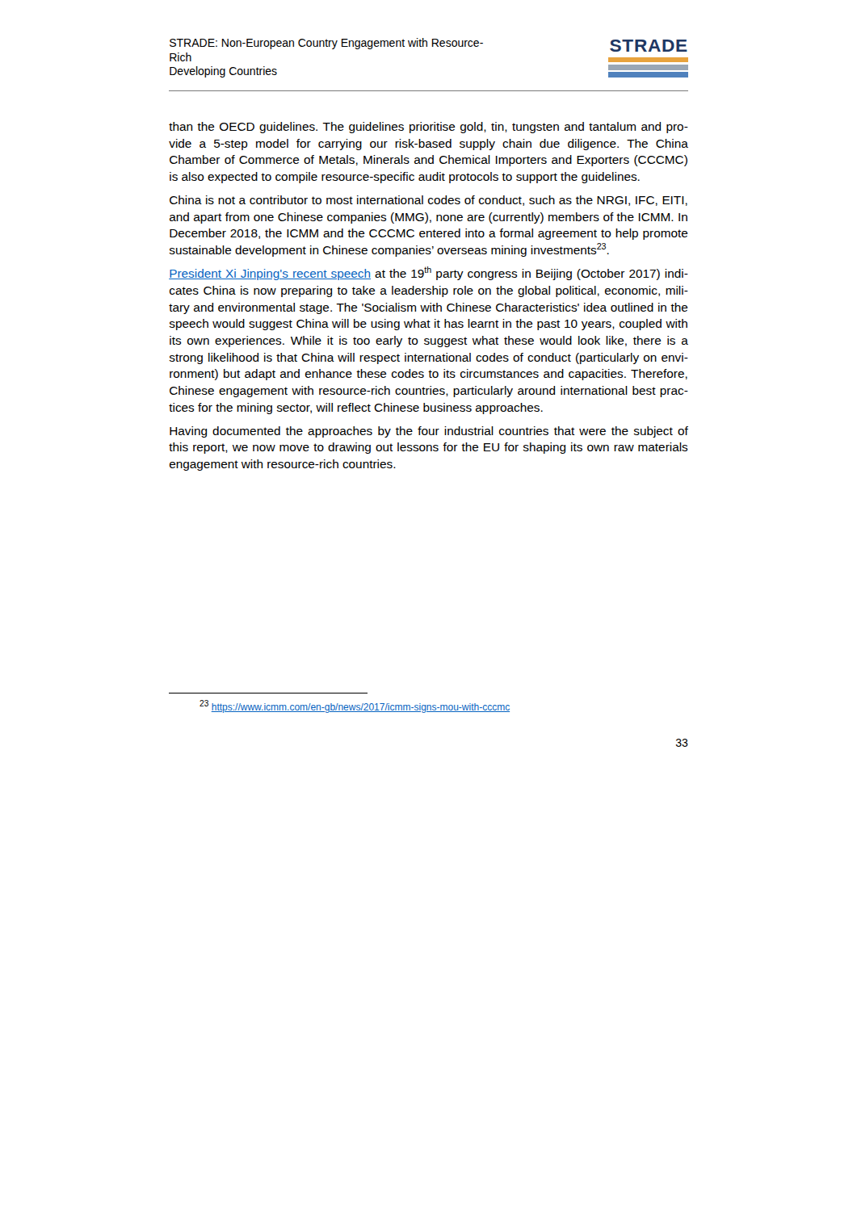STRADE: Non-European Country Engagement with Resource-Rich
Developing Countries
STRADE
than the OECD guidelines. The guidelines prioritise gold, tin, tungsten and tantalum and provide a 5-step model for carrying our risk-based supply chain due diligence. The China Chamber of Commerce of Metals, Minerals and Chemical Importers and Exporters (CCCMC) is also expected to compile resource-specific audit protocols to support the guidelines.
China is not a contributor to most international codes of conduct, such as the NRGI, IFC, EITI, and apart from one Chinese companies (MMG), none are (currently) members of the ICMM. In December 2018, the ICMM and the CCCMC entered into a formal agreement to help promote sustainable development in Chinese companies’ overseas mining investments23.
President Xi Jinping's recent speech at the 19th party congress in Beijing (October 2017) indicates China is now preparing to take a leadership role on the global political, economic, military and environmental stage. The 'Socialism with Chinese Characteristics' idea outlined in the speech would suggest China will be using what it has learnt in the past 10 years, coupled with its own experiences. While it is too early to suggest what these would look like, there is a strong likelihood is that China will respect international codes of conduct (particularly on environment) but adapt and enhance these codes to its circumstances and capacities. Therefore, Chinese engagement with resource-rich countries, particularly around international best practices for the mining sector, will reflect Chinese business approaches.
Having documented the approaches by the four industrial countries that were the subject of this report, we now move to drawing out lessons for the EU for shaping its own raw materials engagement with resource-rich countries.
23 https://www.icmm.com/en-gb/news/2017/icmm-signs-mou-with-cccmc
33